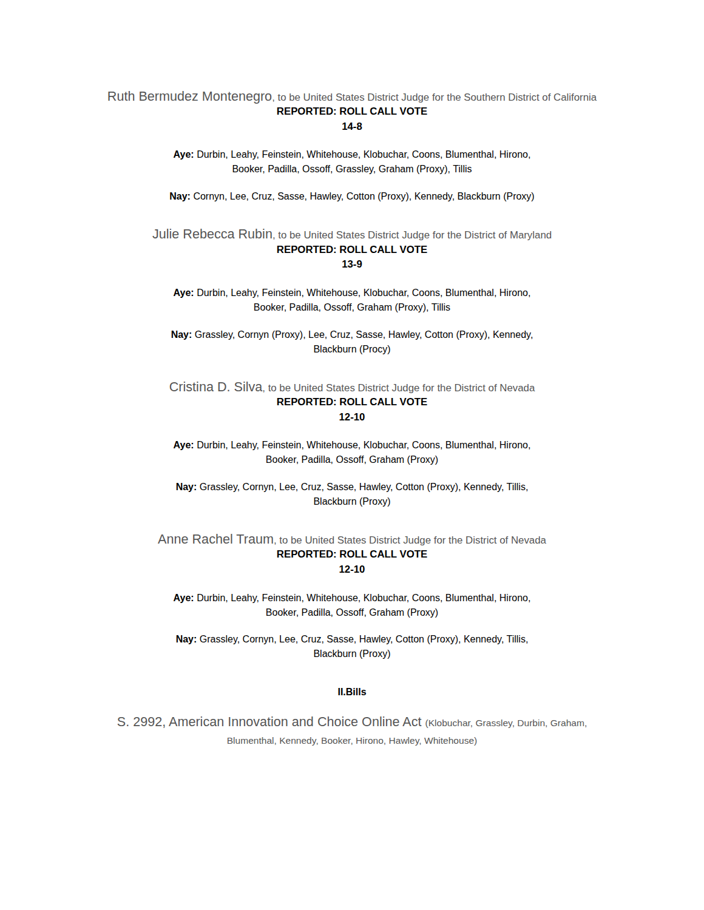Ruth Bermudez Montenegro, to be United States District Judge for the Southern District of California
REPORTED: ROLL CALL VOTE
14-8
Aye: Durbin, Leahy, Feinstein, Whitehouse, Klobuchar, Coons, Blumenthal, Hirono, Booker, Padilla, Ossoff, Grassley, Graham (Proxy), Tillis
Nay: Cornyn, Lee, Cruz, Sasse, Hawley, Cotton (Proxy), Kennedy, Blackburn (Proxy)
Julie Rebecca Rubin, to be United States District Judge for the District of Maryland
REPORTED: ROLL CALL VOTE
13-9
Aye: Durbin, Leahy, Feinstein, Whitehouse, Klobuchar, Coons, Blumenthal, Hirono, Booker, Padilla, Ossoff, Graham (Proxy), Tillis
Nay: Grassley, Cornyn (Proxy), Lee, Cruz, Sasse, Hawley, Cotton (Proxy), Kennedy, Blackburn (Procy)
Cristina D. Silva, to be United States District Judge for the District of Nevada
REPORTED: ROLL CALL VOTE
12-10
Aye: Durbin, Leahy, Feinstein, Whitehouse, Klobuchar, Coons, Blumenthal, Hirono, Booker, Padilla, Ossoff, Graham (Proxy)
Nay: Grassley, Cornyn, Lee, Cruz, Sasse, Hawley, Cotton (Proxy), Kennedy, Tillis, Blackburn (Proxy)
Anne Rachel Traum, to be United States District Judge for the District of Nevada
REPORTED: ROLL CALL VOTE
12-10
Aye: Durbin, Leahy, Feinstein, Whitehouse, Klobuchar, Coons, Blumenthal, Hirono, Booker, Padilla, Ossoff, Graham (Proxy)
Nay: Grassley, Cornyn, Lee, Cruz, Sasse, Hawley, Cotton (Proxy), Kennedy, Tillis, Blackburn (Proxy)
II.Bills
S. 2992, American Innovation and Choice Online Act (Klobuchar, Grassley, Durbin, Graham, Blumenthal, Kennedy, Booker, Hirono, Hawley, Whitehouse)